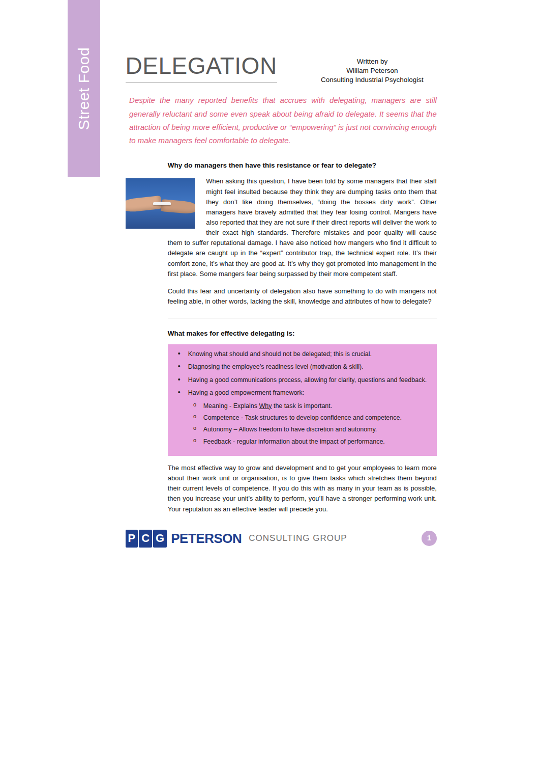Street Food
DELEGATION
Written by
William Peterson
Consulting Industrial Psychologist
Despite the many reported benefits that accrues with delegating, managers are still generally reluctant and some even speak about being afraid to delegate. It seems that the attraction of being more efficient, productive or “empowering” is just not convincing enough to make managers feel comfortable to delegate.
Why do managers then have this resistance or fear to delegate?
When asking this question, I have been told by some managers that their staff might feel insulted because they think they are dumping tasks onto them that they don’t like doing themselves, “doing the bosses dirty work”. Other managers have bravely admitted that they fear losing control. Mangers have also reported that they are not sure if their direct reports will deliver the work to their exact high standards. Therefore mistakes and poor quality will cause them to suffer reputational damage. I have also noticed how mangers who find it difficult to delegate are caught up in the “expert” contributor trap, the technical expert role. It’s their comfort zone, it’s what they are good at. It’s why they got promoted into management in the first place. Some mangers fear being surpassed by their more competent staff.
Could this fear and uncertainty of delegation also have something to do with mangers not feeling able, in other words, lacking the skill, knowledge and attributes of how to delegate?
What makes for effective delegating is:
Knowing what should and should not be delegated; this is crucial.
Diagnosing the employee’s readiness level (motivation & skill).
Having a good communications process, allowing for clarity, questions and feedback.
Having a good empowerment framework:
Meaning - Explains Why the task is important.
Competence - Task structures to develop confidence and competence.
Autonomy – Allows freedom to have discretion and autonomy.
Feedback - regular information about the impact of performance.
The most effective way to grow and development and to get your employees to learn more about their work unit or organisation, is to give them tasks which stretches them beyond their current levels of competence. If you do this with as many in your team as is possible, then you increase your unit’s ability to perform, you’ll have a stronger performing work unit. Your reputation as an effective leader will precede you.
PCG PETERSON CONSULTING GROUP
1